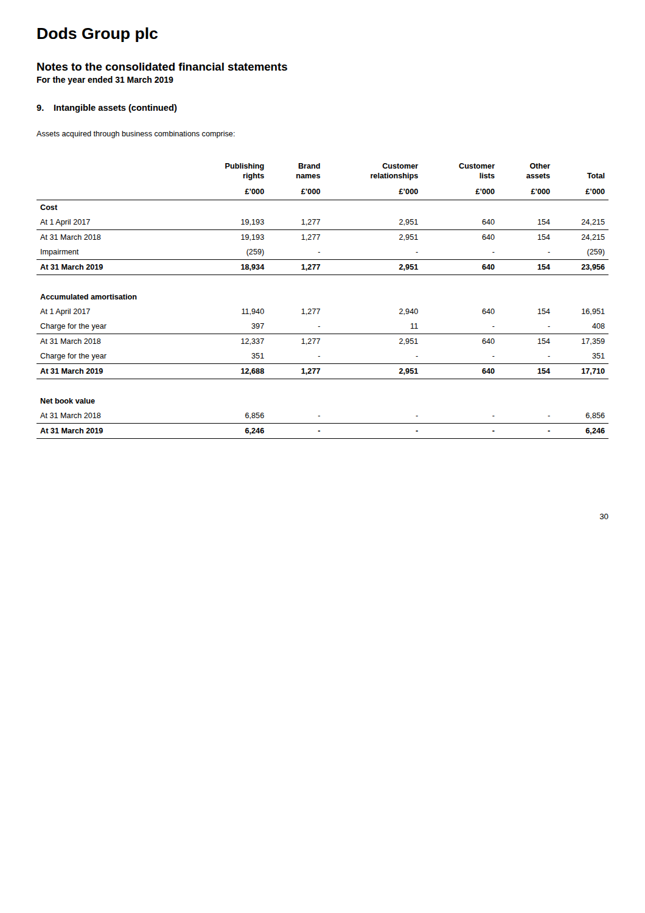Dods Group plc
Notes to the consolidated financial statements
For the year ended 31 March 2019
9. Intangible assets (continued)
Assets acquired through business combinations comprise:
| | Publishing rights | Brand names | Customer relationships | Customer lists | Other assets | Total |
| --- | --- | --- | --- | --- | --- | --- |
| | £’000 | £’000 | £’000 | £’000 | £’000 | £’000 |
| Cost | | | | | | |
| At 1 April 2017 | 19,193 | 1,277 | 2,951 | 640 | 154 | 24,215 |
| At 31 March 2018 | 19,193 | 1,277 | 2,951 | 640 | 154 | 24,215 |
| Impairment | (259) | - | - | - | - | (259) |
| At 31 March 2019 | 18,934 | 1,277 | 2,951 | 640 | 154 | 23,956 |
| Accumulated amortisation | | | | | | |
| At 1 April 2017 | 11,940 | 1,277 | 2,940 | 640 | 154 | 16,951 |
| Charge for the year | 397 | - | 11 | - | - | 408 |
| At 31 March 2018 | 12,337 | 1,277 | 2,951 | 640 | 154 | 17,359 |
| Charge for the year | 351 | - | - | - | - | 351 |
| At 31 March 2019 | 12,688 | 1,277 | 2,951 | 640 | 154 | 17,710 |
| Net book value | | | | | | |
| At 31 March 2018 | 6,856 | - | - | - | - | 6,856 |
| At 31 March 2019 | 6,246 | - | - | - | - | 6,246 |
30